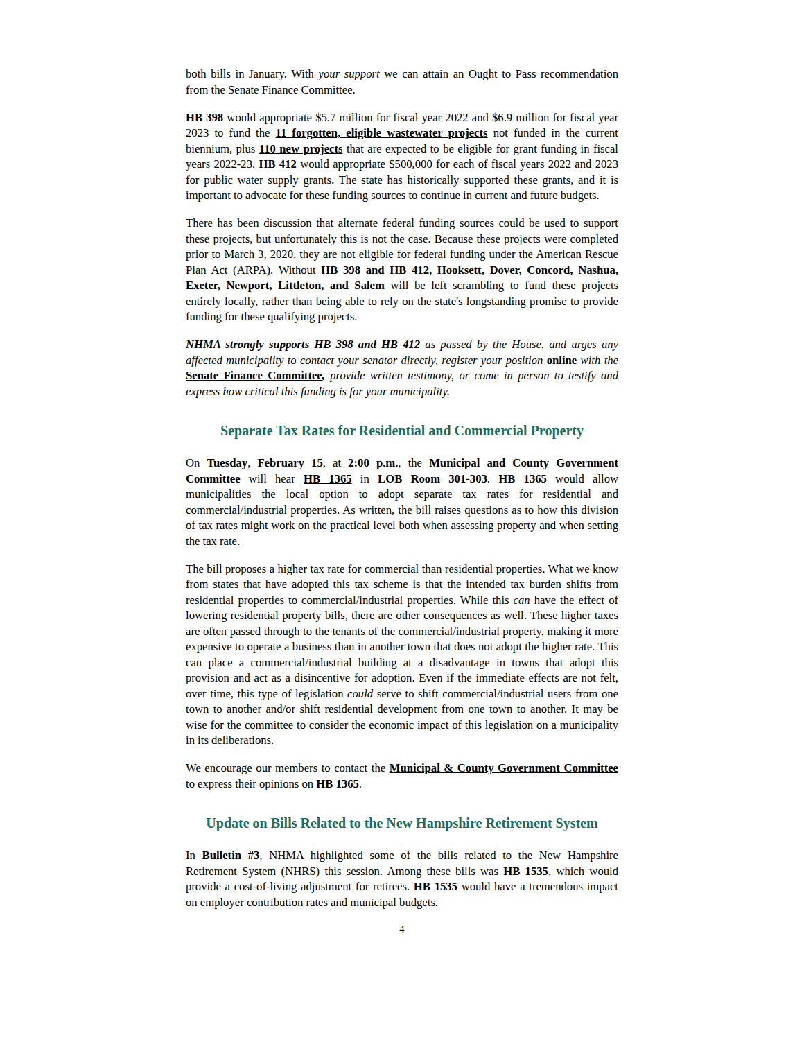both bills in January. With your support we can attain an Ought to Pass recommendation from the Senate Finance Committee.
HB 398 would appropriate $5.7 million for fiscal year 2022 and $6.9 million for fiscal year 2023 to fund the 11 forgotten, eligible wastewater projects not funded in the current biennium, plus 110 new projects that are expected to be eligible for grant funding in fiscal years 2022-23. HB 412 would appropriate $500,000 for each of fiscal years 2022 and 2023 for public water supply grants. The state has historically supported these grants, and it is important to advocate for these funding sources to continue in current and future budgets.
There has been discussion that alternate federal funding sources could be used to support these projects, but unfortunately this is not the case. Because these projects were completed prior to March 3, 2020, they are not eligible for federal funding under the American Rescue Plan Act (ARPA). Without HB 398 and HB 412, Hooksett, Dover, Concord, Nashua, Exeter, Newport, Littleton, and Salem will be left scrambling to fund these projects entirely locally, rather than being able to rely on the state's longstanding promise to provide funding for these qualifying projects.
NHMA strongly supports HB 398 and HB 412 as passed by the House, and urges any affected municipality to contact your senator directly, register your position online with the Senate Finance Committee, provide written testimony, or come in person to testify and express how critical this funding is for your municipality.
Separate Tax Rates for Residential and Commercial Property
On Tuesday, February 15, at 2:00 p.m., the Municipal and County Government Committee will hear HB 1365 in LOB Room 301-303. HB 1365 would allow municipalities the local option to adopt separate tax rates for residential and commercial/industrial properties. As written, the bill raises questions as to how this division of tax rates might work on the practical level both when assessing property and when setting the tax rate.
The bill proposes a higher tax rate for commercial than residential properties. What we know from states that have adopted this tax scheme is that the intended tax burden shifts from residential properties to commercial/industrial properties. While this can have the effect of lowering residential property bills, there are other consequences as well. These higher taxes are often passed through to the tenants of the commercial/industrial property, making it more expensive to operate a business than in another town that does not adopt the higher rate. This can place a commercial/industrial building at a disadvantage in towns that adopt this provision and act as a disincentive for adoption. Even if the immediate effects are not felt, over time, this type of legislation could serve to shift commercial/industrial users from one town to another and/or shift residential development from one town to another. It may be wise for the committee to consider the economic impact of this legislation on a municipality in its deliberations.
We encourage our members to contact the Municipal & County Government Committee to express their opinions on HB 1365.
Update on Bills Related to the New Hampshire Retirement System
In Bulletin #3, NHMA highlighted some of the bills related to the New Hampshire Retirement System (NHRS) this session. Among these bills was HB 1535, which would provide a cost-of-living adjustment for retirees. HB 1535 would have a tremendous impact on employer contribution rates and municipal budgets.
4